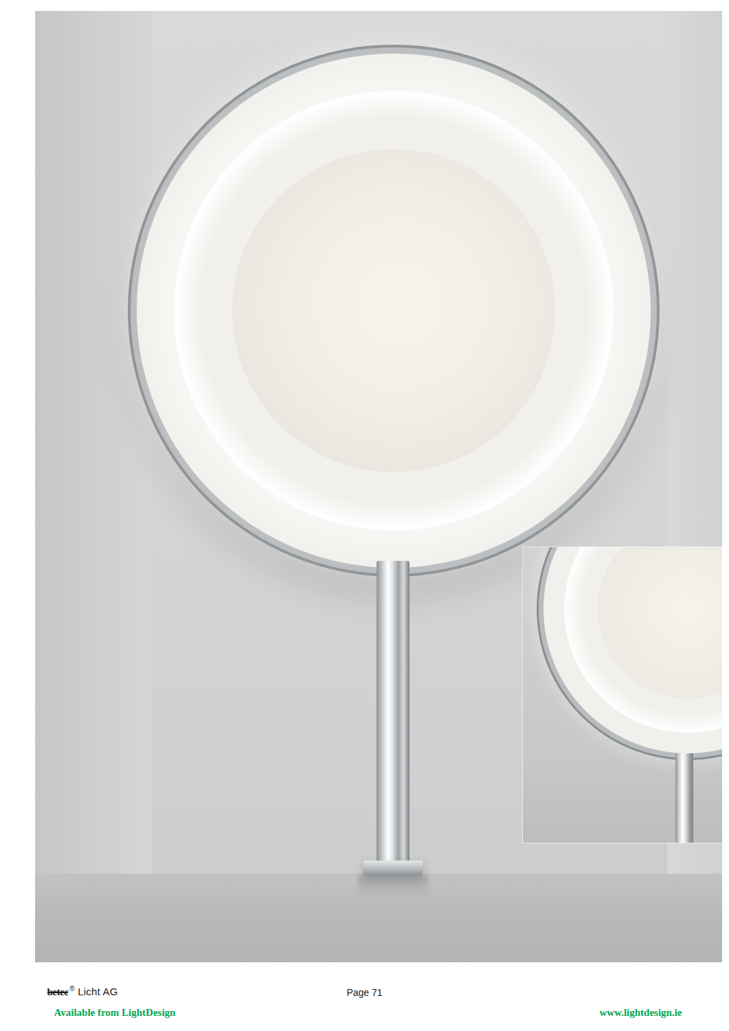betec® Licht AG
Page 71
Available from LightDesign
www.lightdesign.ie